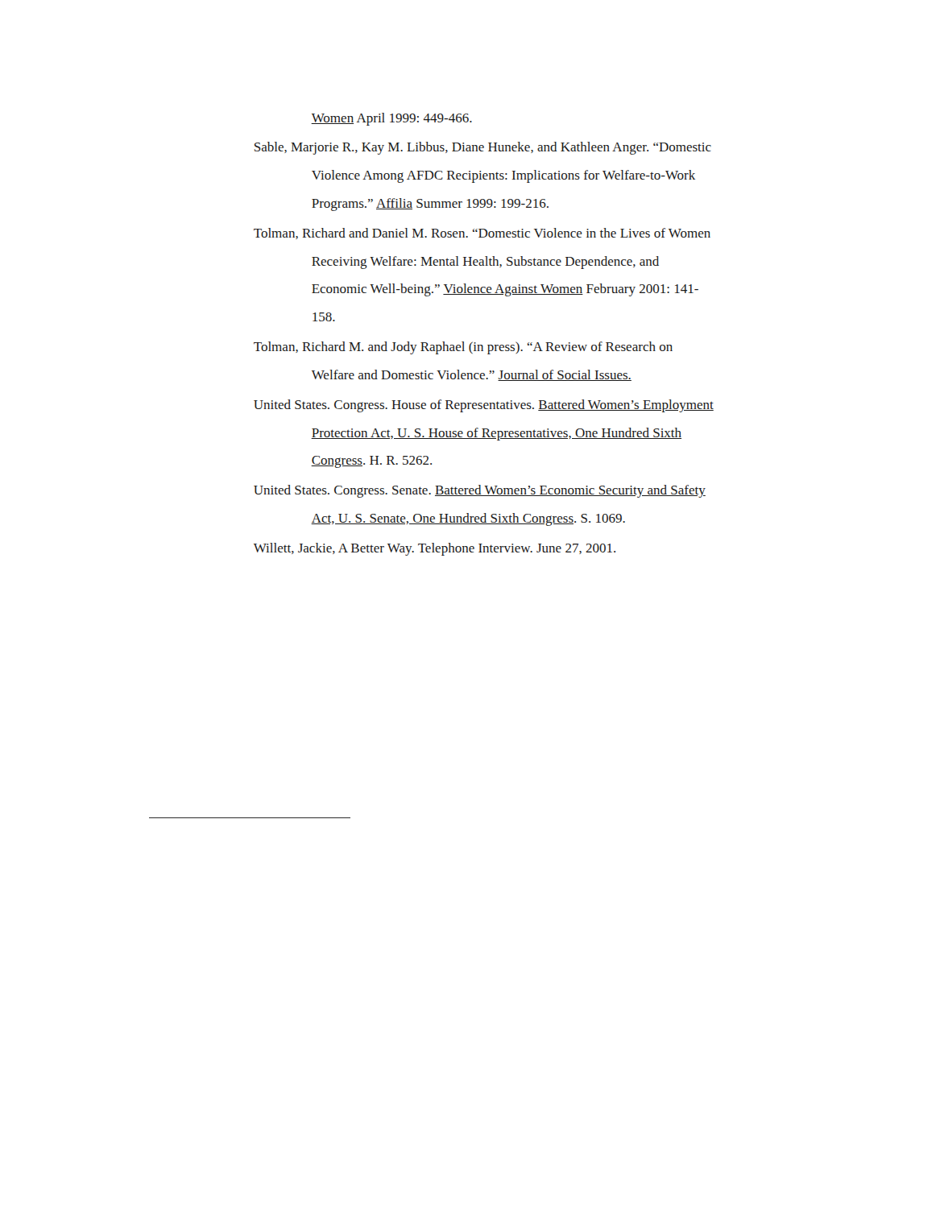Women April 1999: 449-466.
Sable, Marjorie R., Kay M. Libbus, Diane Huneke, and Kathleen Anger. “Domestic Violence Among AFDC Recipients: Implications for Welfare-to-Work Programs.” Affilia Summer 1999: 199-216.
Tolman, Richard and Daniel M. Rosen. “Domestic Violence in the Lives of Women Receiving Welfare: Mental Health, Substance Dependence, and Economic Well-being.” Violence Against Women February 2001: 141-158.
Tolman, Richard M. and Jody Raphael (in press). “A Review of Research on Welfare and Domestic Violence.” Journal of Social Issues.
United States. Congress. House of Representatives. Battered Women’s Employment Protection Act, U. S. House of Representatives, One Hundred Sixth Congress. H. R. 5262.
United States. Congress. Senate. Battered Women’s Economic Security and Safety Act, U. S. Senate, One Hundred Sixth Congress. S. 1069.
Willett, Jackie, A Better Way. Telephone Interview. June 27, 2001.